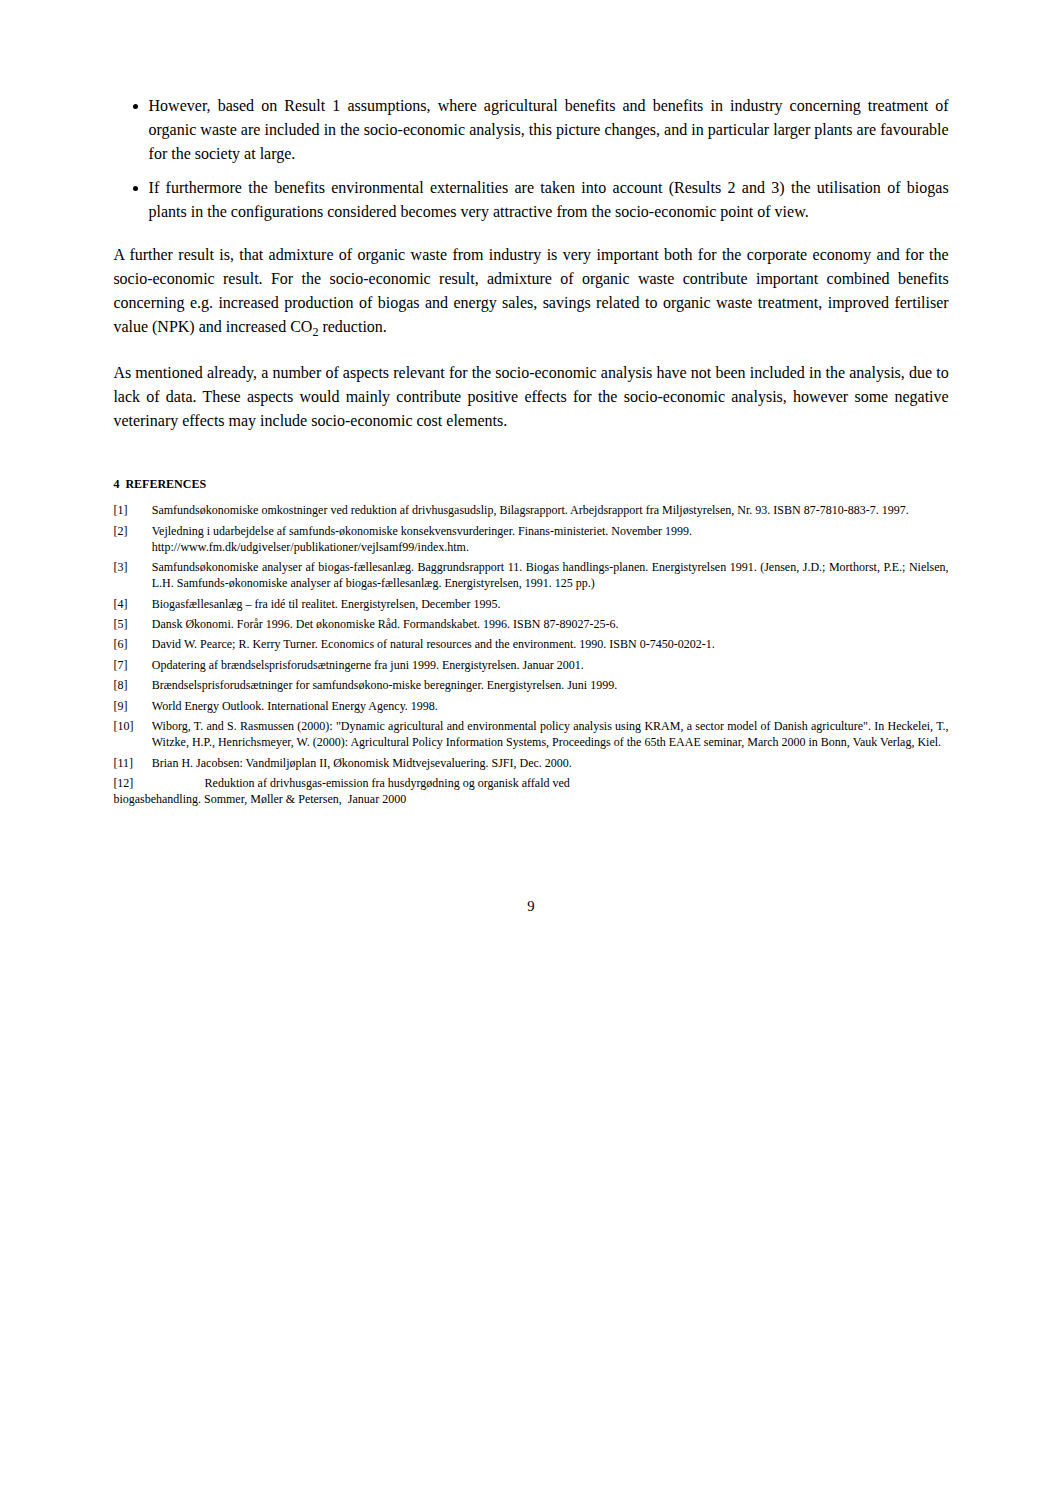However, based on Result 1 assumptions, where agricultural benefits and benefits in industry concerning treatment of organic waste are included in the socio-economic analysis, this picture changes, and in particular larger plants are favourable for the society at large.
If furthermore the benefits environmental externalities are taken into account (Results 2 and 3) the utilisation of biogas plants in the configurations considered becomes very attractive from the socio-economic point of view.
A further result is, that admixture of organic waste from industry is very important both for the corporate economy and for the socio-economic result. For the socio-economic result, admixture of organic waste contribute important combined benefits concerning e.g. increased production of biogas and energy sales, savings related to organic waste treatment, improved fertiliser value (NPK) and increased CO2 reduction.
As mentioned already, a number of aspects relevant for the socio-economic analysis have not been included in the analysis, due to lack of data. These aspects would mainly contribute positive effects for the socio-economic analysis, however some negative veterinary effects may include socio-economic cost elements.
4 REFERENCES
Samfundsøkonomiske omkostninger ved reduktion af drivhusgasudslip, Bilagsrapport. Arbejdsrapport fra Miljøstyrelsen, Nr. 93. ISBN 87-7810-883-7. 1997.
Vejledning i udarbejdelse af samfunds-økonomiske konsekvensvurderinger. Finans-ministeriet. November 1999. http://www.fm.dk/udgivelser/publikationer/vejlsamf99/index.htm.
Samfundsøkonomiske analyser af biogas-fællesanlæg. Baggrundsrapport 11. Biogas handlings-planen. Energistyrelsen 1991. (Jensen, J.D.; Morthorst, P.E.; Nielsen, L.H. Samfunds-økonomiske analyser af biogas-fællesanlæg. Energistyrelsen, 1991. 125 pp.)
Biogasfællesanlæg – fra idé til realitet. Energistyrelsen, December 1995.
Dansk Økonomi. Forår 1996. Det økonomiske Råd. Formandskabet. 1996. ISBN 87-89027-25-6.
David W. Pearce; R. Kerry Turner. Economics of natural resources and the environment. 1990. ISBN 0-7450-0202-1.
Opdatering af brændselsprisforudsætningerne fra juni 1999. Energistyrelsen. Januar 2001.
Brændselsprisforudsætninger for samfundsøkono-miske beregninger. Energistyrelsen. Juni 1999.
World Energy Outlook. International Energy Agency. 1998.
Wiborg, T. and S. Rasmussen (2000): "Dynamic agricultural and environmental policy analysis using KRAM, a sector model of Danish agriculture". In Heckelei, T., Witzke, H.P., Henrichsmeyer, W. (2000): Agricultural Policy Information Systems, Proceedings of the 65th EAAE seminar, March 2000 in Bonn, Vauk Verlag, Kiel.
Brian H. Jacobsen: Vandmiljøplan II, Økonomisk Midtvejsevaluering. SJFI, Dec. 2000.
[12] Reduktion af drivhusgas-emission fra husdyrgødning og organisk affald ved
biogasbehandling. Sommer, Møller & Petersen, Januar 2000
9